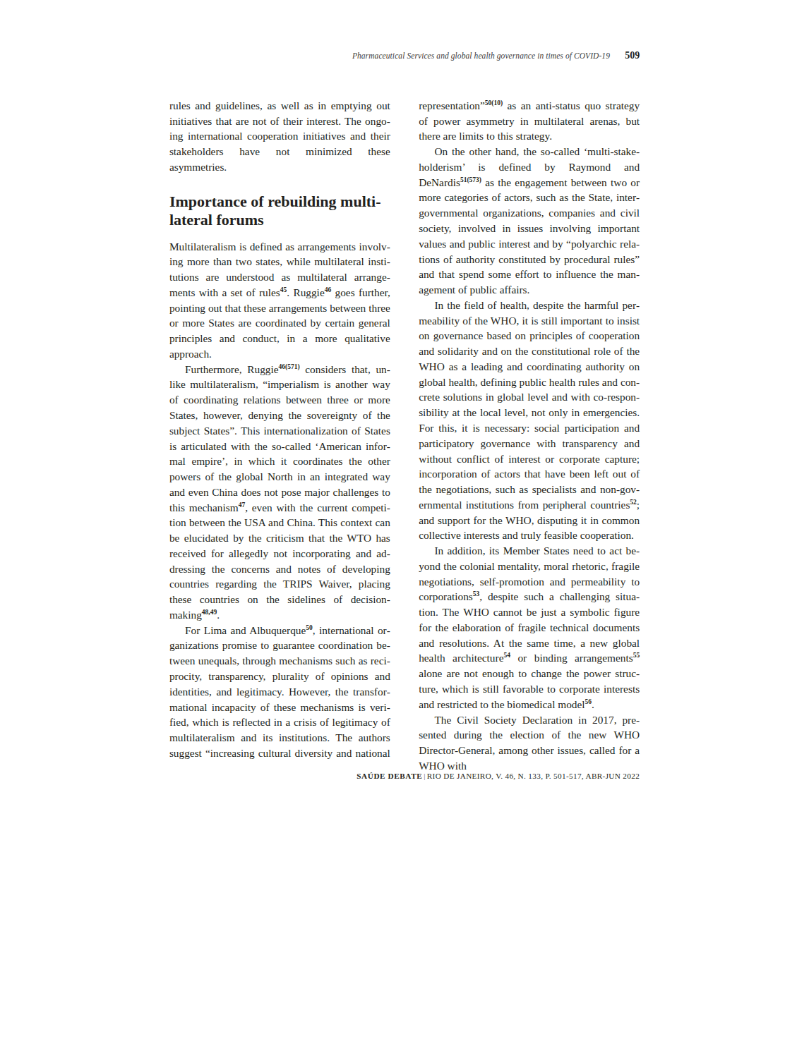Pharmaceutical Services and global health governance in times of COVID-19 509
rules and guidelines, as well as in emptying out initiatives that are not of their interest. The ongoing international cooperation initiatives and their stakeholders have not minimized these asymmetries.
Importance of rebuilding multilateral forums
Multilateralism is defined as arrangements involving more than two states, while multilateral institutions are understood as multilateral arrangements with a set of rules45. Ruggie46 goes further, pointing out that these arrangements between three or more States are coordinated by certain general principles and conduct, in a more qualitative approach.
Furthermore, Ruggie46(571) considers that, unlike multilateralism, “imperialism is another way of coordinating relations between three or more States, however, denying the sovereignty of the subject States”. This internationalization of States is articulated with the so-called ‘American informal empire’, in which it coordinates the other powers of the global North in an integrated way and even China does not pose major challenges to this mechanism47, even with the current competition between the USA and China. This context can be elucidated by the criticism that the WTO has received for allegedly not incorporating and addressing the concerns and notes of developing countries regarding the TRIPS Waiver, placing these countries on the sidelines of decision-making48,49.
For Lima and Albuquerque50, international organizations promise to guarantee coordination between unequals, through mechanisms such as reciprocity, transparency, plurality of opinions and identities, and legitimacy. However, the transformational incapacity of these mechanisms is verified, which is reflected in a crisis of legitimacy of multilateralism and its institutions. The authors suggest “increasing cultural diversity and national representation”50(10) as an anti-status quo strategy of power asymmetry in multilateral arenas, but there are limits to this strategy.
On the other hand, the so-called ‘multi-stakeholderism’ is defined by Raymond and DeNardis51(573) as the engagement between two or more categories of actors, such as the State, intergovernmental organizations, companies and civil society, involved in issues involving important values and public interest and by “polyarchic relations of authority constituted by procedural rules” and that spend some effort to influence the management of public affairs.
In the field of health, despite the harmful permeability of the WHO, it is still important to insist on governance based on principles of cooperation and solidarity and on the constitutional role of the WHO as a leading and coordinating authority on global health, defining public health rules and concrete solutions in global level and with co-responsibility at the local level, not only in emergencies. For this, it is necessary: social participation and participatory governance with transparency and without conflict of interest or corporate capture; incorporation of actors that have been left out of the negotiations, such as specialists and non-governmental institutions from peripheral countries52; and support for the WHO, disputing it in common collective interests and truly feasible cooperation.
In addition, its Member States need to act beyond the colonial mentality, moral rhetoric, fragile negotiations, self-promotion and permeability to corporations53, despite such a challenging situation. The WHO cannot be just a symbolic figure for the elaboration of fragile technical documents and resolutions. At the same time, a new global health architecture54 or binding arrangements55 alone are not enough to change the power structure, which is still favorable to corporate interests and restricted to the biomedical model56.
The Civil Society Declaration in 2017, presented during the election of the new WHO Director-General, among other issues, called for a WHO with
SAÚDE DEBATE|RIO DE JANEIRO, V. 46, N. 133, P. 501-517, ABR-JUN 2022